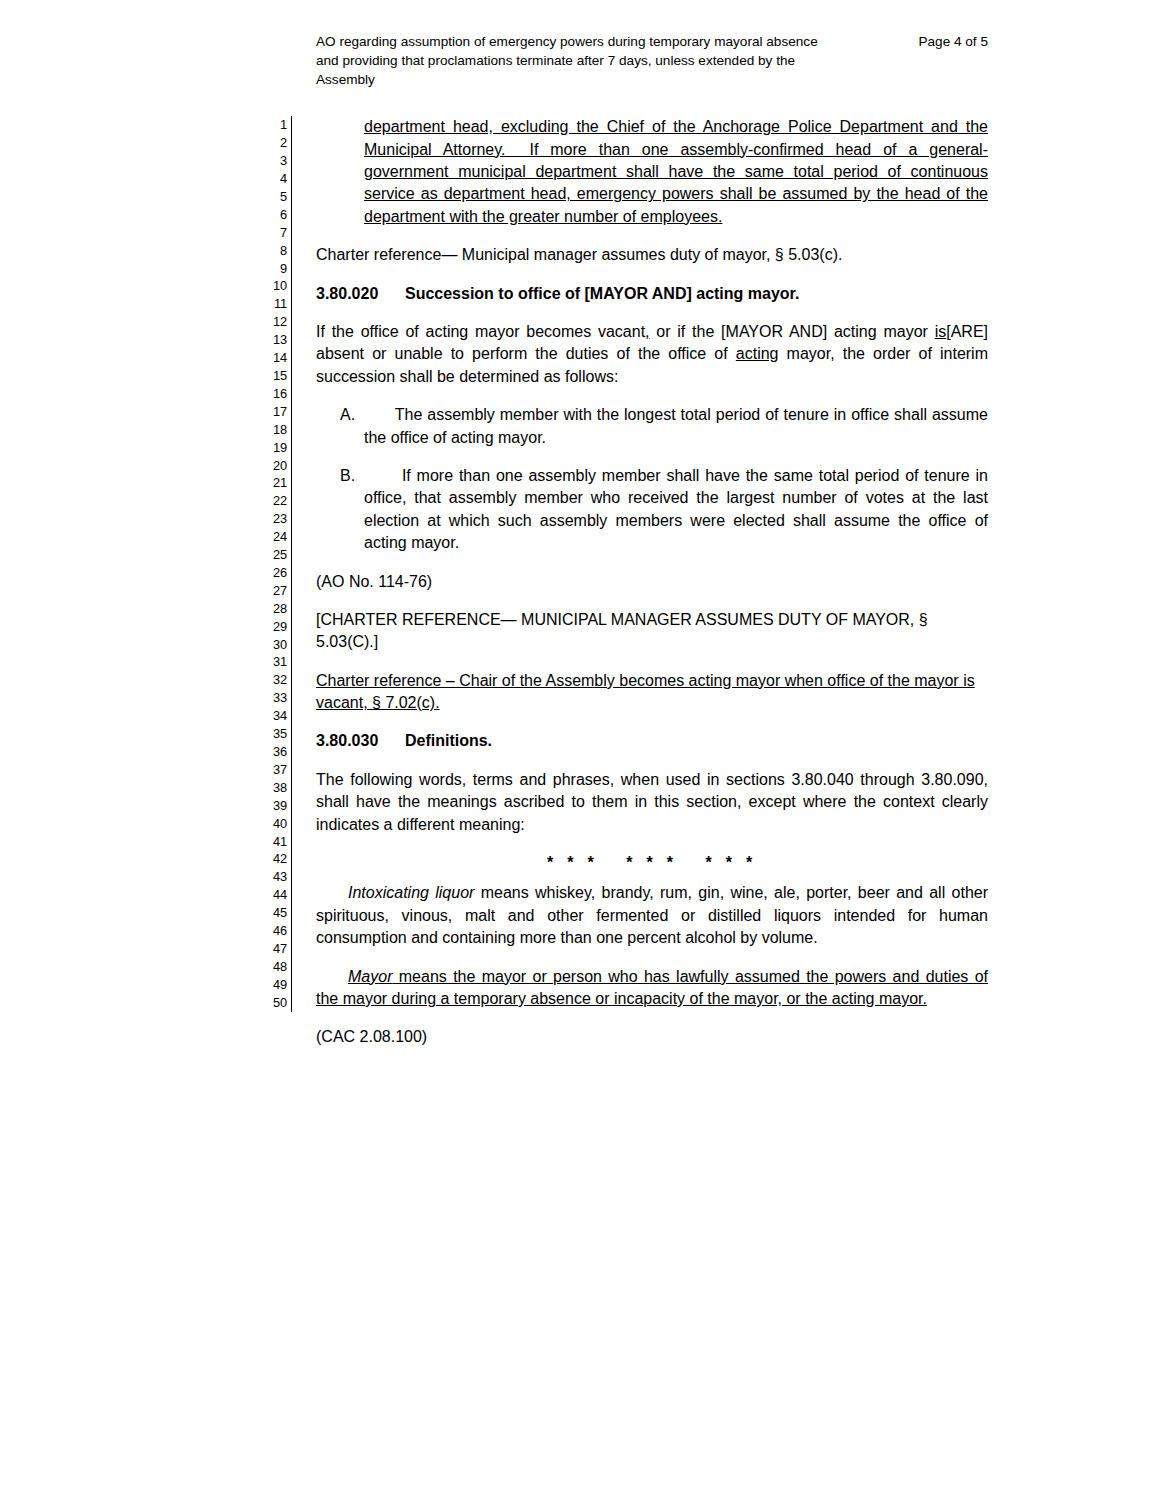AO regarding assumption of emergency powers during temporary mayoral absence
and providing that proclamations terminate after 7 days, unless extended by the Assembly
Page 4 of 5
department head, excluding the Chief of the Anchorage Police Department and the Municipal Attorney. If more than one assembly-confirmed head of a general-government municipal department shall have the same total period of continuous service as department head, emergency powers shall be assumed by the head of the department with the greater number of employees.
Charter reference— Municipal manager assumes duty of mayor, § 5.03(c).
3.80.020 Succession to office of [MAYOR AND] acting mayor.
If the office of acting mayor becomes vacant, or if the [MAYOR AND] acting mayor is[ARE] absent or unable to perform the duties of the office of acting mayor, the order of interim succession shall be determined as follows:
A. The assembly member with the longest total period of tenure in office shall assume the office of acting mayor.
B. If more than one assembly member shall have the same total period of tenure in office, that assembly member who received the largest number of votes at the last election at which such assembly members were elected shall assume the office of acting mayor.
(AO No. 114-76)
[CHARTER REFERENCE— MUNICIPAL MANAGER ASSUMES DUTY OF MAYOR, § 5.03(C).]
Charter reference – Chair of the Assembly becomes acting mayor when office of the mayor is vacant, § 7.02(c).
3.80.030 Definitions.
The following words, terms and phrases, when used in sections 3.80.040 through 3.80.090, shall have the meanings ascribed to them in this section, except where the context clearly indicates a different meaning:
* * * * * * * * *
Intoxicating liquor means whiskey, brandy, rum, gin, wine, ale, porter, beer and all other spirituous, vinous, malt and other fermented or distilled liquors intended for human consumption and containing more than one percent alcohol by volume.
Mayor means the mayor or person who has lawfully assumed the powers and duties of the mayor during a temporary absence or incapacity of the mayor, or the acting mayor.
(CAC 2.08.100)
1 2 3 4 5 6 7 8 9 10 11 12 13 14 15 16 17 18 19 20 21 22 23 24 25 26 27 28 29 30 31 32 33 34 35 36 37 38 39 40 41 42 43 44 45 46 47 48 49 50